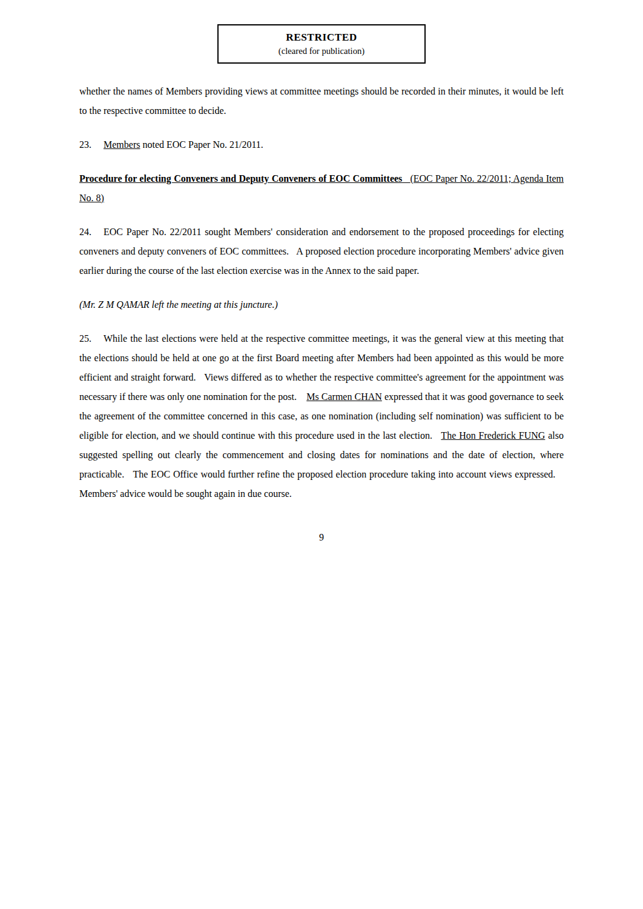RESTRICTED
(cleared for publication)
whether the names of Members providing views at committee meetings should be recorded in their minutes, it would be left to the respective committee to decide.
23. Members noted EOC Paper No. 21/2011.
Procedure for electing Conveners and Deputy Conveners of EOC Committees (EOC Paper No. 22/2011; Agenda Item No. 8)
24. EOC Paper No. 22/2011 sought Members' consideration and endorsement to the proposed proceedings for electing conveners and deputy conveners of EOC committees. A proposed election procedure incorporating Members' advice given earlier during the course of the last election exercise was in the Annex to the said paper.
(Mr. Z M QAMAR left the meeting at this juncture.)
25. While the last elections were held at the respective committee meetings, it was the general view at this meeting that the elections should be held at one go at the first Board meeting after Members had been appointed as this would be more efficient and straight forward. Views differed as to whether the respective committee's agreement for the appointment was necessary if there was only one nomination for the post. Ms Carmen CHAN expressed that it was good governance to seek the agreement of the committee concerned in this case, as one nomination (including self nomination) was sufficient to be eligible for election, and we should continue with this procedure used in the last election. The Hon Frederick FUNG also suggested spelling out clearly the commencement and closing dates for nominations and the date of election, where practicable. The EOC Office would further refine the proposed election procedure taking into account views expressed. Members' advice would be sought again in due course.
9